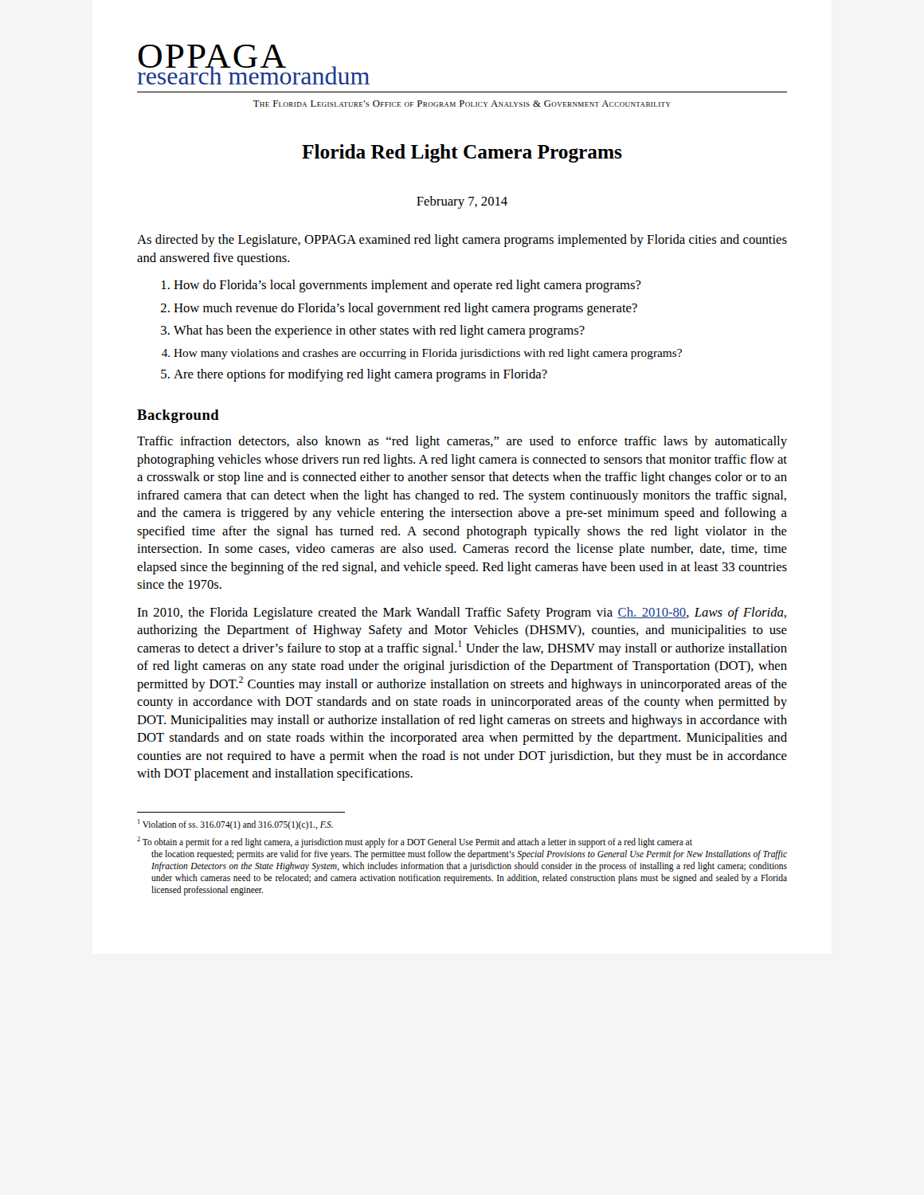OPPAGA
research memorandum
The Florida Legislature's Office of Program Policy Analysis & Government Accountability
Florida Red Light Camera Programs
February 7, 2014
As directed by the Legislature, OPPAGA examined red light camera programs implemented by Florida cities and counties and answered five questions.
How do Florida’s local governments implement and operate red light camera programs?
How much revenue do Florida’s local government red light camera programs generate?
What has been the experience in other states with red light camera programs?
How many violations and crashes are occurring in Florida jurisdictions with red light camera programs?
Are there options for modifying red light camera programs in Florida?
Background
Traffic infraction detectors, also known as “red light cameras,” are used to enforce traffic laws by automatically photographing vehicles whose drivers run red lights. A red light camera is connected to sensors that monitor traffic flow at a crosswalk or stop line and is connected either to another sensor that detects when the traffic light changes color or to an infrared camera that can detect when the light has changed to red. The system continuously monitors the traffic signal, and the camera is triggered by any vehicle entering the intersection above a pre-set minimum speed and following a specified time after the signal has turned red. A second photograph typically shows the red light violator in the intersection. In some cases, video cameras are also used. Cameras record the license plate number, date, time, time elapsed since the beginning of the red signal, and vehicle speed. Red light cameras have been used in at least 33 countries since the 1970s.
In 2010, the Florida Legislature created the Mark Wandall Traffic Safety Program via Ch. 2010-80, Laws of Florida, authorizing the Department of Highway Safety and Motor Vehicles (DHSMV), counties, and municipalities to use cameras to detect a driver’s failure to stop at a traffic signal.1 Under the law, DHSMV may install or authorize installation of red light cameras on any state road under the original jurisdiction of the Department of Transportation (DOT), when permitted by DOT.2 Counties may install or authorize installation on streets and highways in unincorporated areas of the county in accordance with DOT standards and on state roads in unincorporated areas of the county when permitted by DOT. Municipalities may install or authorize installation of red light cameras on streets and highways in accordance with DOT standards and on state roads within the incorporated area when permitted by the department. Municipalities and counties are not required to have a permit when the road is not under DOT jurisdiction, but they must be in accordance with DOT placement and installation specifications.
1 Violation of ss. 316.074(1) and 316.075(1)(c)1., F.S.
2 To obtain a permit for a red light camera, a jurisdiction must apply for a DOT General Use Permit and attach a letter in support of a red light camera at the location requested; permits are valid for five years. The permittee must follow the department’s Special Provisions to General Use Permit for New Installations of Traffic Infraction Detectors on the State Highway System, which includes information that a jurisdiction should consider in the process of installing a red light camera; conditions under which cameras need to be relocated; and camera activation notification requirements. In addition, related construction plans must be signed and sealed by a Florida licensed professional engineer.